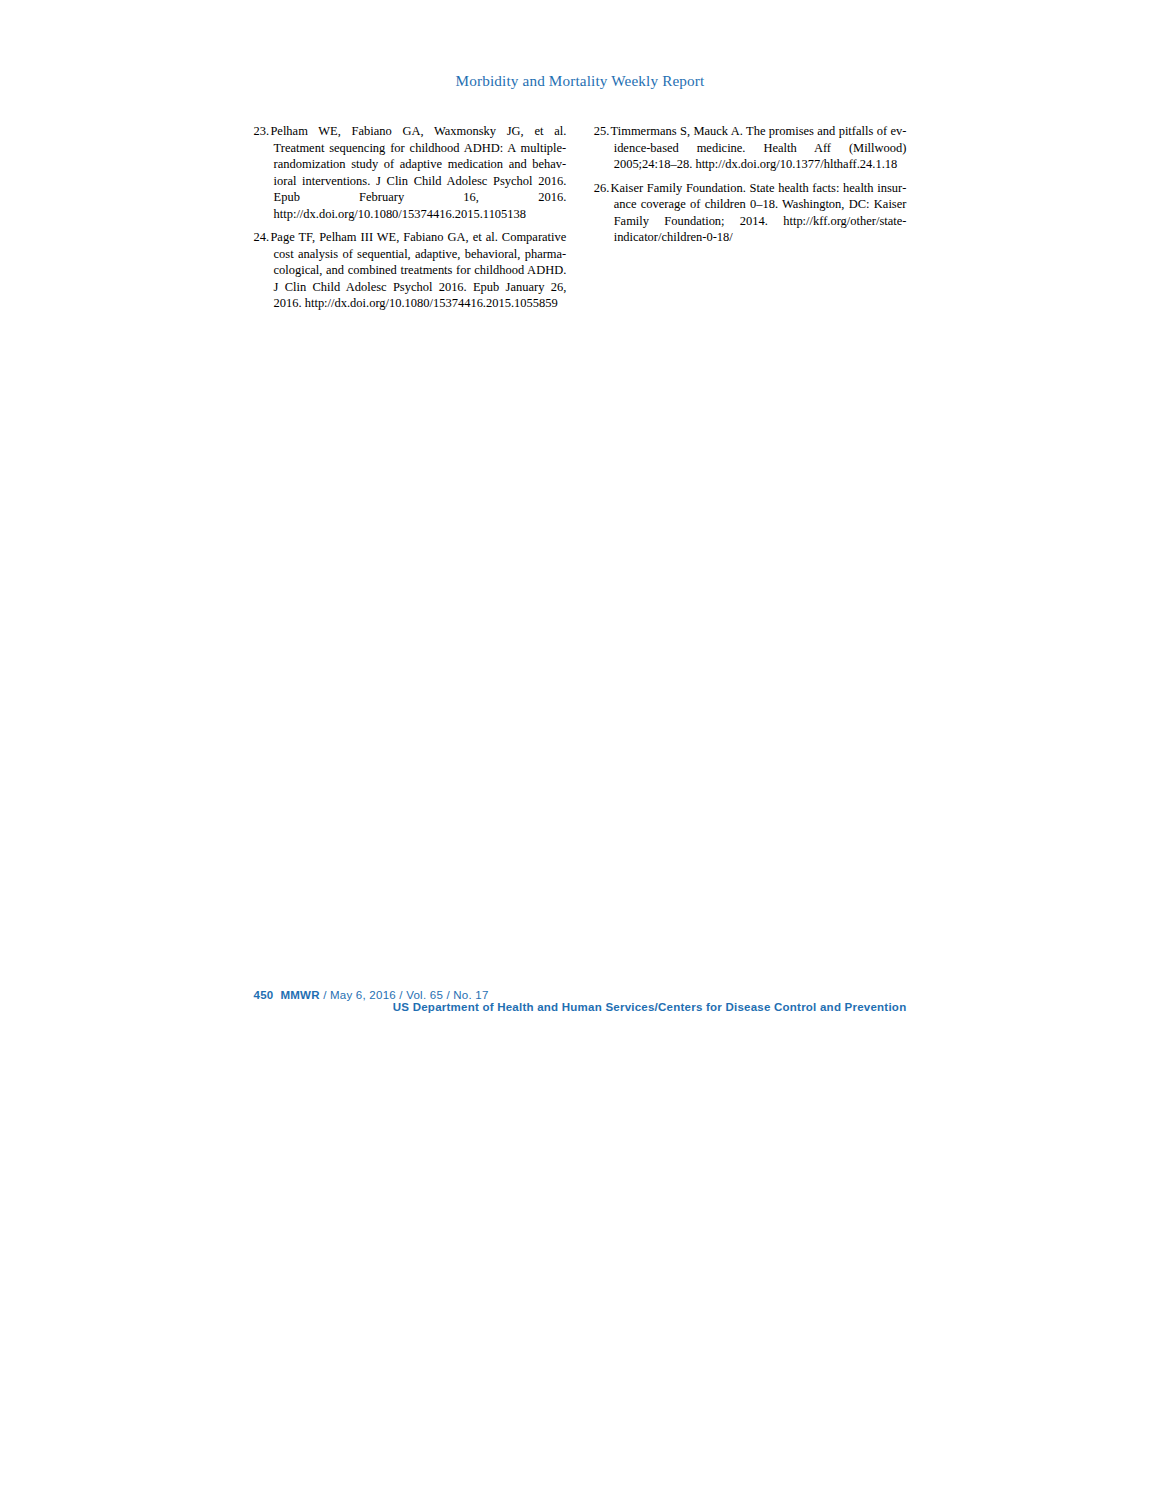Morbidity and Mortality Weekly Report
23. Pelham WE, Fabiano GA, Waxmonsky JG, et al. Treatment sequencing for childhood ADHD: A multiple-randomization study of adaptive medication and behavioral interventions. J Clin Child Adolesc Psychol 2016. Epub February 16, 2016. http://dx.doi.org/10.1080/15374416.2015.1105138
24. Page TF, Pelham III WE, Fabiano GA, et al. Comparative cost analysis of sequential, adaptive, behavioral, pharmacological, and combined treatments for childhood ADHD. J Clin Child Adolesc Psychol 2016. Epub January 26, 2016. http://dx.doi.org/10.1080/15374416.2015.1055859
25. Timmermans S, Mauck A. The promises and pitfalls of evidence-based medicine. Health Aff (Millwood) 2005;24:18–28. http://dx.doi.org/10.1377/hlthaff.24.1.18
26. Kaiser Family Foundation. State health facts: health insurance coverage of children 0–18. Washington, DC: Kaiser Family Foundation; 2014. http://kff.org/other/state-indicator/children-0-18/
450 MMWR / May 6, 2016 / Vol. 65 / No. 17
US Department of Health and Human Services/Centers for Disease Control and Prevention